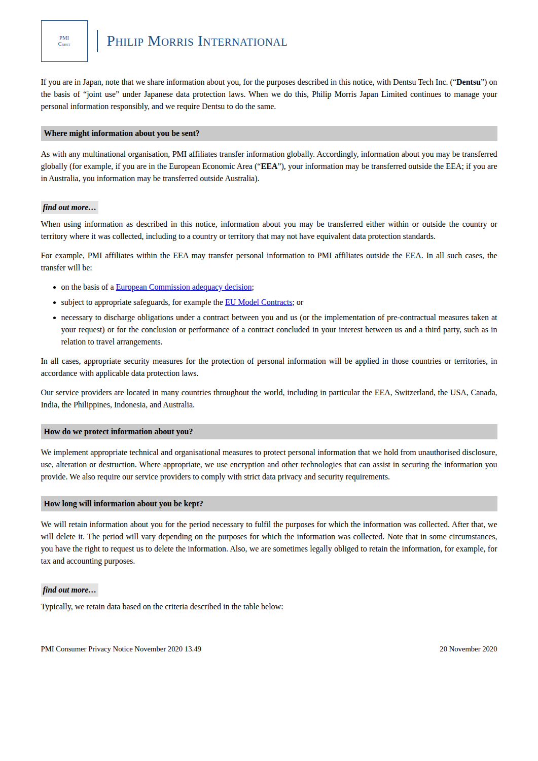PMI
Crest
Philip Morris International
If you are in Japan, note that we share information about you, for the purposes described in this notice, with Dentsu Tech Inc. (“Dentsu”) on the basis of “joint use” under Japanese data protection laws. When we do this, Philip Morris Japan Limited continues to manage your personal information responsibly, and we require Dentsu to do the same.
Where might information about you be sent?
As with any multinational organisation, PMI affiliates transfer information globally. Accordingly, information about you may be transferred globally (for example, if you are in the European Economic Area (“EEA”), your information may be transferred outside the EEA; if you are in Australia, you information may be transferred outside Australia).
find out more…
When using information as described in this notice, information about you may be transferred either within or outside the country or territory where it was collected, including to a country or territory that may not have equivalent data protection standards.
For example, PMI affiliates within the EEA may transfer personal information to PMI affiliates outside the EEA. In all such cases, the transfer will be:
on the basis of a European Commission adequacy decision;
subject to appropriate safeguards, for example the EU Model Contracts; or
necessary to discharge obligations under a contract between you and us (or the implementation of pre-contractual measures taken at your request) or for the conclusion or performance of a contract concluded in your interest between us and a third party, such as in relation to travel arrangements.
In all cases, appropriate security measures for the protection of personal information will be applied in those countries or territories, in accordance with applicable data protection laws.
Our service providers are located in many countries throughout the world, including in particular the EEA, Switzerland, the USA, Canada, India, the Philippines, Indonesia, and Australia.
How do we protect information about you?
We implement appropriate technical and organisational measures to protect personal information that we hold from unauthorised disclosure, use, alteration or destruction. Where appropriate, we use encryption and other technologies that can assist in securing the information you provide. We also require our service providers to comply with strict data privacy and security requirements.
How long will information about you be kept?
We will retain information about you for the period necessary to fulfil the purposes for which the information was collected. After that, we will delete it. The period will vary depending on the purposes for which the information was collected. Note that in some circumstances, you have the right to request us to delete the information. Also, we are sometimes legally obliged to retain the information, for example, for tax and accounting purposes.
find out more…
Typically, we retain data based on the criteria described in the table below:
PMI Consumer Privacy Notice November 2020 13.49 20 November 2020